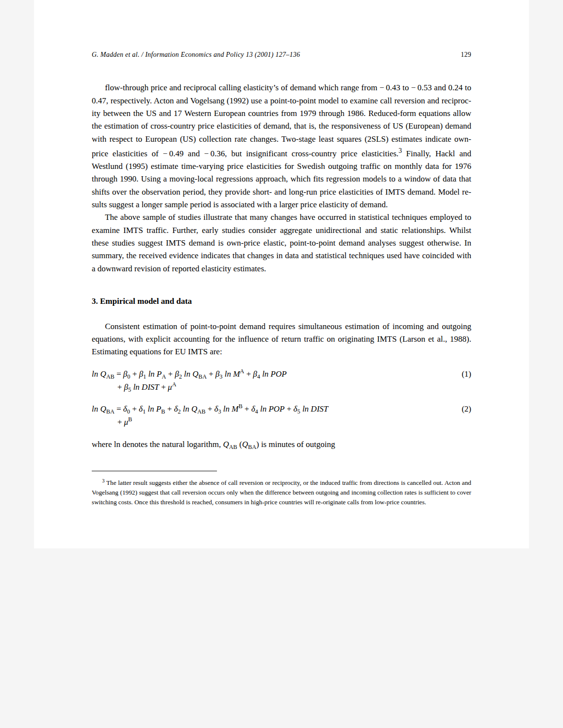G. Madden et al. / Information Economics and Policy 13 (2001) 127–136 129
flow-through price and reciprocal calling elasticity’s of demand which range from − 0.43 to − 0.53 and 0.24 to 0.47, respectively. Acton and Vogelsang (1992) use a point-to-point model to examine call reversion and reciprocity between the US and 17 Western European countries from 1979 through 1986. Reduced-form equations allow the estimation of cross-country price elasticities of demand, that is, the responsiveness of US (European) demand with respect to European (US) collection rate changes. Two-stage least squares (2SLS) estimates indicate own-price elasticities of − 0.49 and − 0.36, but insignificant cross-country price elasticities.3 Finally, Hackl and Westlund (1995) estimate time-varying price elasticities for Swedish outgoing traffic on monthly data for 1976 through 1990. Using a moving-local regressions approach, which fits regression models to a window of data that shifts over the observation period, they provide short- and long-run price elasticities of IMTS demand. Model results suggest a longer sample period is associated with a larger price elasticity of demand.
The above sample of studies illustrate that many changes have occurred in statistical techniques employed to examine IMTS traffic. Further, early studies consider aggregate unidirectional and static relationships. Whilst these studies suggest IMTS demand is own-price elastic, point-to-point demand analyses suggest otherwise. In summary, the received evidence indicates that changes in data and statistical techniques used have coincided with a downward revision of reported elasticity estimates.
3. Empirical model and data
Consistent estimation of point-to-point demand requires simultaneous estimation of incoming and outgoing equations, with explicit accounting for the influence of return traffic on originating IMTS (Larson et al., 1988). Estimating equations for EU IMTS are:
ln QAB = β0 + β1 ln PA + β2 ln QBA + β3 ln MA + β4 ln POP + β5 ln DIST + μA
(1)
ln QBA = δ0 + δ1 ln PB + δ2 ln QAB + δ3 ln MB + δ4 ln POP + δ5 ln DIST + μB
(2)
where ln denotes the natural logarithm, QAB (QBA) is minutes of outgoing
3 The latter result suggests either the absence of call reversion or reciprocity, or the induced traffic from directions is cancelled out. Acton and Vogelsang (1992) suggest that call reversion occurs only when the difference between outgoing and incoming collection rates is sufficient to cover switching costs. Once this threshold is reached, consumers in high-price countries will re-originate calls from low-price countries.